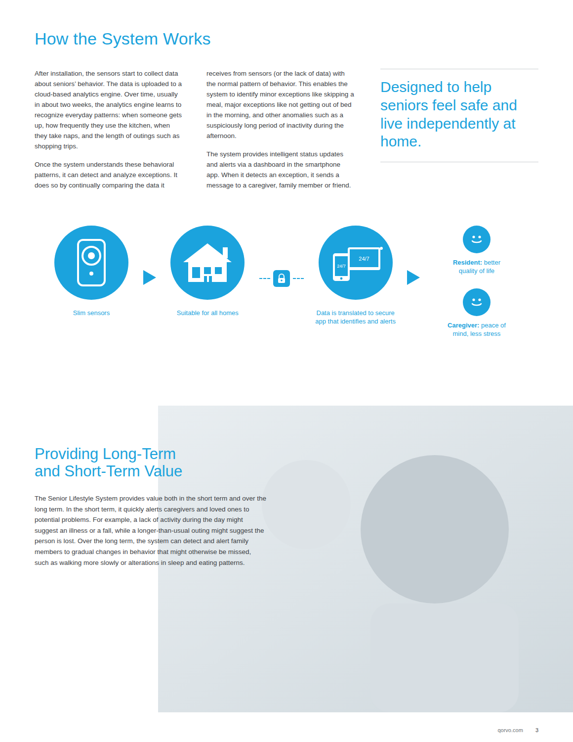How the System Works
After installation, the sensors start to collect data about seniors’ behavior. The data is uploaded to a cloud-based analytics engine. Over time, usually in about two weeks, the analytics engine learns to recognize everyday patterns: when someone gets up, how frequently they use the kitchen, when they take naps, and the length of outings such as shopping trips.
Once the system understands these behavioral patterns, it can detect and analyze exceptions. It does so by continually comparing the data it
receives from sensors (or the lack of data) with the normal pattern of behavior. This enables the system to identify minor exceptions like skipping a meal, major exceptions like not getting out of bed in the morning, and other anomalies such as a suspiciously long period of inactivity during the afternoon.
The system provides intelligent status updates and alerts via a dashboard in the smartphone app. When it detects an exception, it sends a message to a caregiver, family member or friend.
Designed to help seniors feel safe and live independently at home.
Slim sensors
Suitable for all homes
24/7 24/7
Data is translated to secure
app that identifies and alerts
Resident: better
quality of life
Caregiver: peace of
mind, less stress
Providing Long-Term
and Short-Term Value
The Senior Lifestyle System provides value both in the short term and over the long term. In the short term, it quickly alerts caregivers and loved ones to potential problems. For example, a lack of activity during the day might suggest an illness or a fall, while a longer-than-usual outing might suggest the person is lost. Over the long term, the system can detect and alert family members to gradual changes in behavior that might otherwise be missed, such as walking more slowly or alterations in sleep and eating patterns.
qorvo.com 3